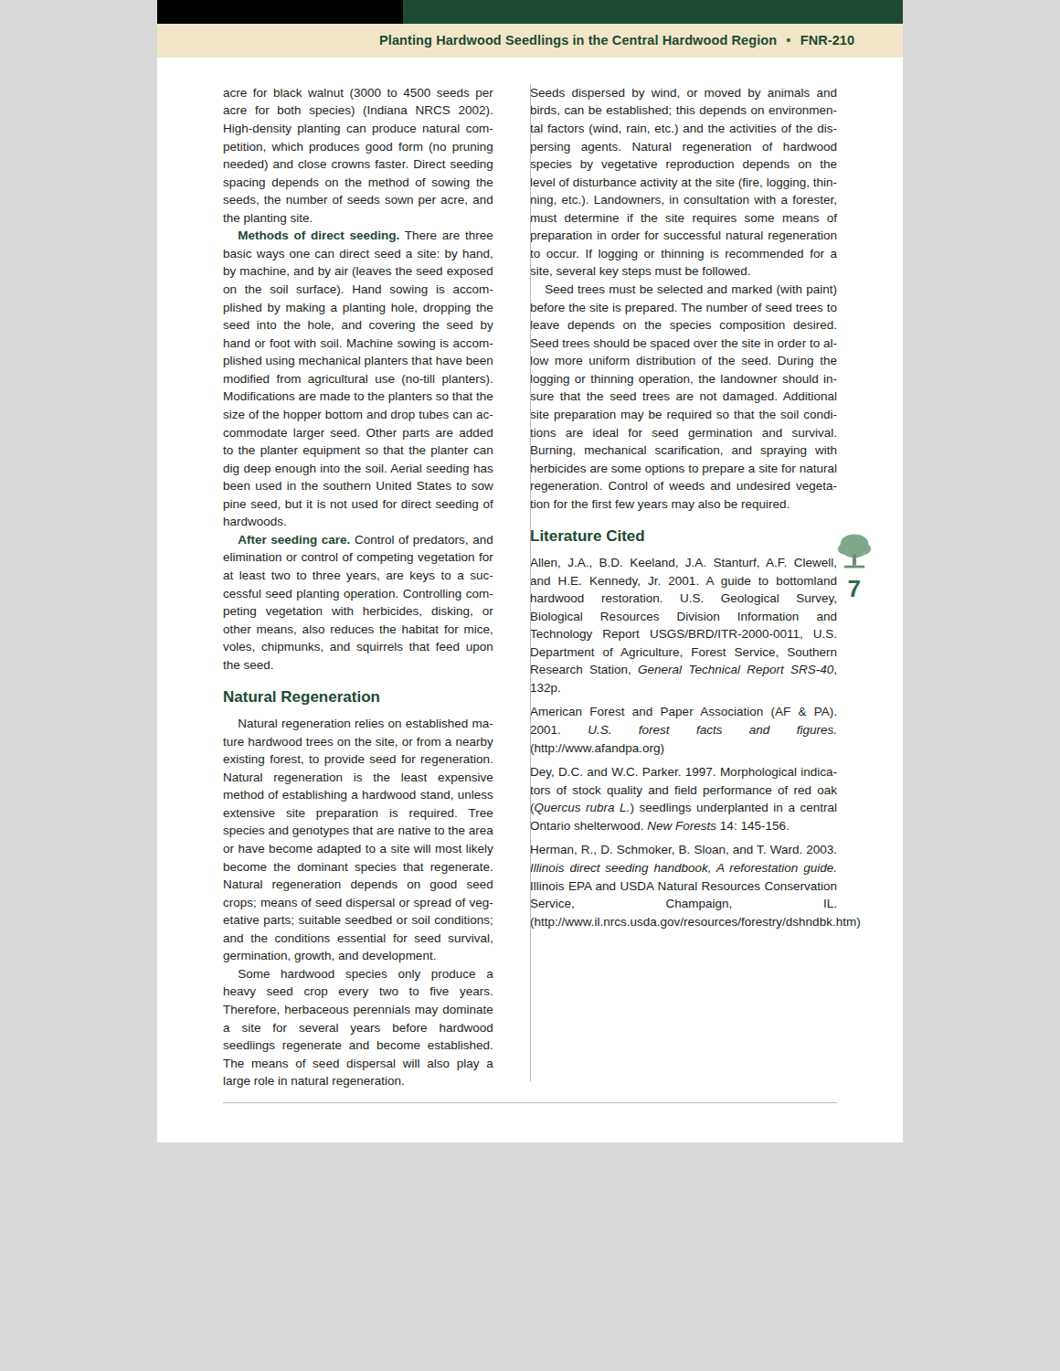Planting Hardwood Seedlings in the Central Hardwood Region • FNR-210
acre for black walnut (3000 to 4500 seeds per acre for both species) (Indiana NRCS 2002). High-density planting can produce natural competition, which produces good form (no pruning needed) and close crowns faster. Direct seeding spacing depends on the method of sowing the seeds, the number of seeds sown per acre, and the planting site.
Methods of direct seeding. There are three basic ways one can direct seed a site: by hand, by machine, and by air (leaves the seed exposed on the soil surface). Hand sowing is accomplished by making a planting hole, dropping the seed into the hole, and covering the seed by hand or foot with soil. Machine sowing is accomplished using mechanical planters that have been modified from agricultural use (no-till planters). Modifications are made to the planters so that the size of the hopper bottom and drop tubes can accommodate larger seed. Other parts are added to the planter equipment so that the planter can dig deep enough into the soil. Aerial seeding has been used in the southern United States to sow pine seed, but it is not used for direct seeding of hardwoods.
After seeding care. Control of predators, and elimination or control of competing vegetation for at least two to three years, are keys to a successful seed planting operation. Controlling competing vegetation with herbicides, disking, or other means, also reduces the habitat for mice, voles, chipmunks, and squirrels that feed upon the seed.
Natural Regeneration
Natural regeneration relies on established mature hardwood trees on the site, or from a nearby existing forest, to provide seed for regeneration. Natural regeneration is the least expensive method of establishing a hardwood stand, unless extensive site preparation is required. Tree species and genotypes that are native to the area or have become adapted to a site will most likely become the dominant species that regenerate. Natural regeneration depends on good seed crops; means of seed dispersal or spread of vegetative parts; suitable seedbed or soil conditions; and the conditions essential for seed survival, germination, growth, and development.
Some hardwood species only produce a heavy seed crop every two to five years. Therefore, herbaceous perennials may dominate a site for several years before hardwood seedlings regenerate and become established. The means of seed dispersal will also play a large role in natural regeneration.
Seeds dispersed by wind, or moved by animals and birds, can be established; this depends on environmental factors (wind, rain, etc.) and the activities of the dispersing agents. Natural regeneration of hardwood species by vegetative reproduction depends on the level of disturbance activity at the site (fire, logging, thinning, etc.). Landowners, in consultation with a forester, must determine if the site requires some means of preparation in order for successful natural regeneration to occur. If logging or thinning is recommended for a site, several key steps must be followed.
Seed trees must be selected and marked (with paint) before the site is prepared. The number of seed trees to leave depends on the species composition desired. Seed trees should be spaced over the site in order to allow more uniform distribution of the seed. During the logging or thinning operation, the landowner should insure that the seed trees are not damaged. Additional site preparation may be required so that the soil conditions are ideal for seed germination and survival. Burning, mechanical scarification, and spraying with herbicides are some options to prepare a site for natural regeneration. Control of weeds and undesired vegetation for the first few years may also be required.
Literature Cited
Allen, J.A., B.D. Keeland, J.A. Stanturf, A.F. Clewell, and H.E. Kennedy, Jr. 2001. A guide to bottomland hardwood restoration. U.S. Geological Survey, Biological Resources Division Information and Technology Report USGS/BRD/ITR-2000-0011, U.S. Department of Agriculture, Forest Service, Southern Research Station, General Technical Report SRS-40, 132p.
American Forest and Paper Association (AF & PA). 2001. U.S. forest facts and figures. (http://www.afandpa.org)
Dey, D.C. and W.C. Parker. 1997. Morphological indicators of stock quality and field performance of red oak (Quercus rubra L.) seedlings underplanted in a central Ontario shelterwood. New Forests 14: 145-156.
Herman, R., D. Schmoker, B. Sloan, and T. Ward. 2003. Illinois direct seeding handbook, A reforestation guide. Illinois EPA and USDA Natural Resources Conservation Service, Champaign, IL. (http://www.il.nrcs.usda.gov/resources/forestry/dshndbk.htm)
7